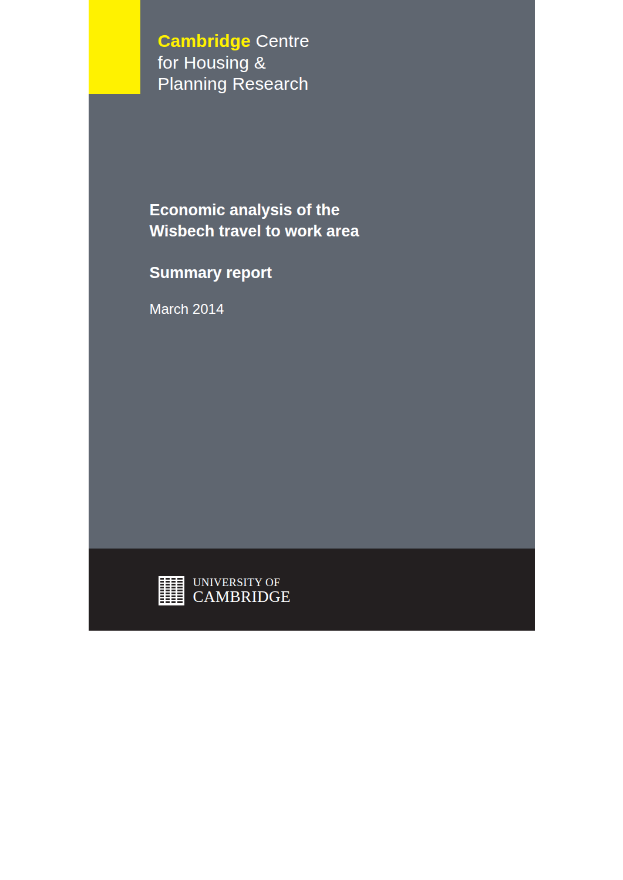Cambridge Centre
for Housing &
Planning Research
Economic analysis of the
Wisbech travel to work area
Summary report
March 2014
UNIVERSITY OF
CAMBRIDGE